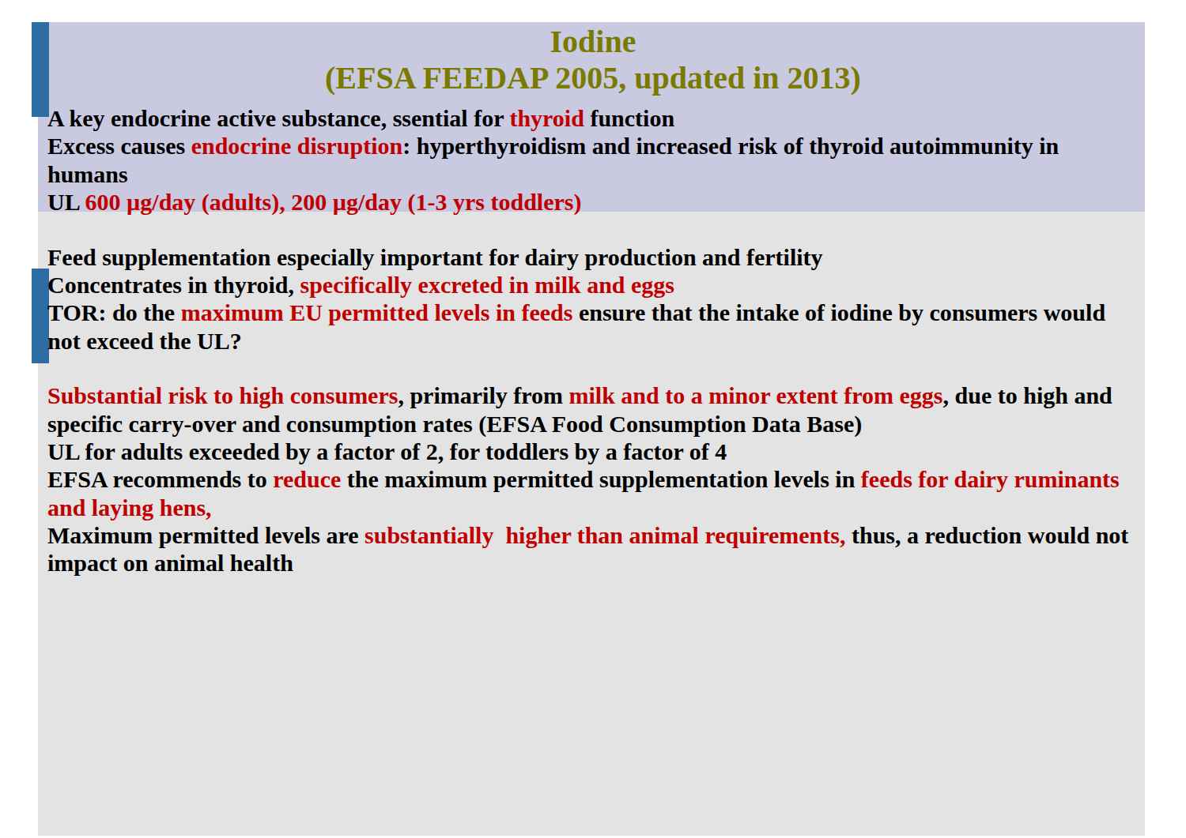Iodine
(EFSA FEEDAP 2005, updated in 2013)
A key endocrine active substance, ssential for thyroid function
Excess causes endocrine disruption: hyperthyroidism and increased risk of thyroid autoimmunity in humans
UL 600 µg/day (adults), 200 µg/day (1-3 yrs toddlers)
Feed supplementation especially important for dairy production and fertility
Concentrates in thyroid, specifically excreted in milk and eggs
TOR: do the maximum EU permitted levels in feeds ensure that the intake of iodine by consumers would not exceed the UL?
Substantial risk to high consumers, primarily from milk and to a minor extent from eggs, due to high and specific carry-over and consumption rates (EFSA Food Consumption Data Base)
UL for adults exceeded by a factor of 2, for toddlers by a factor of 4
EFSA recommends to reduce the maximum permitted supplementation levels in feeds for dairy ruminants and laying hens,
Maximum permitted levels are substantially higher than animal requirements, thus, a reduction would not impact on animal health